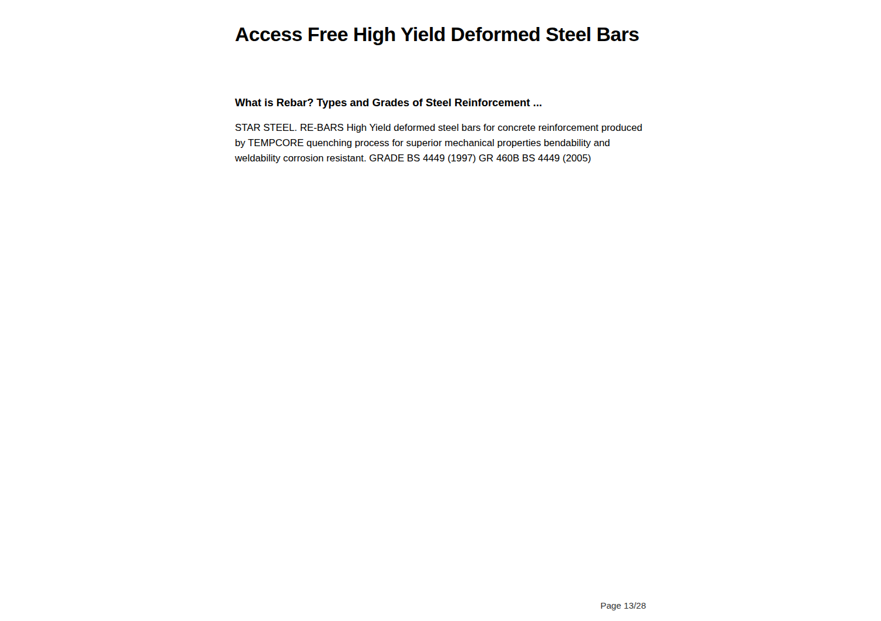Access Free High Yield Deformed Steel Bars
What is Rebar? Types and Grades of Steel Reinforcement ...
STAR STEEL. RE-BARS High Yield deformed steel bars for concrete reinforcement produced by TEMPCORE quenching process for superior mechanical properties bendability and weldability corrosion resistant. GRADE BS 4449 (1997) GR 460B BS 4449 (2005)
Page 13/28